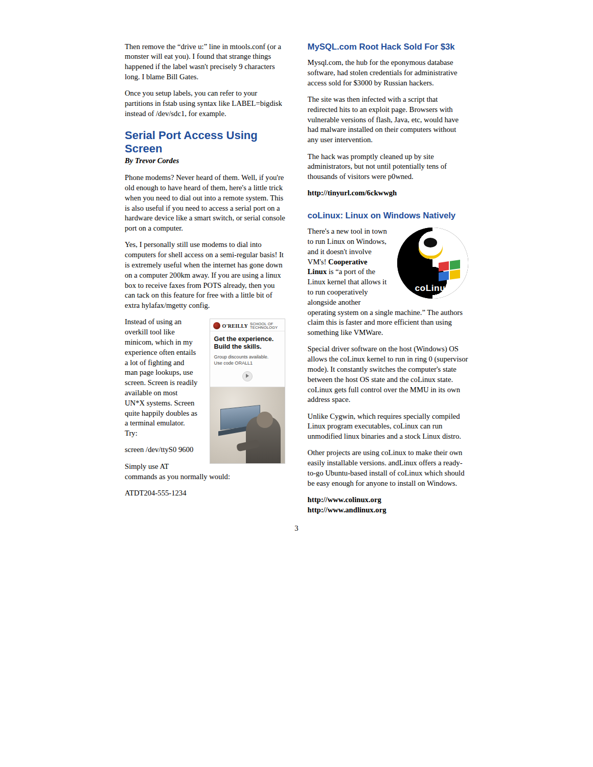Then remove the “drive u:” line in mtools.conf (or a monster will eat you). I found that strange things happened if the label wasn't precisely 9 characters long. I blame Bill Gates.
Once you setup labels, you can refer to your partitions in fstab using syntax like LABEL=bigdisk instead of /dev/sdc1, for example.
Serial Port Access Using Screen
By Trevor Cordes
Phone modems? Never heard of them. Well, if you're old enough to have heard of them, here's a little trick when you need to dial out into a remote system. This is also useful if you need to access a serial port on a hardware device like a smart switch, or serial console port on a computer.
Yes, I personally still use modems to dial into computers for shell access on a semi-regular basis! It is extremely useful when the internet has gone down on a computer 200km away. If you are using a linux box to receive faxes from POTS already, then you can tack on this feature for free with a little bit of extra hylafax/mgetty config.
O'REILLY School of
Technology
Get the experience.
Build the skills.
Group discounts available.
Use code ORALL1
Instead of using an overkill tool like minicom, which in my experience often entails a lot of fighting and man page lookups, use screen. Screen is readily available on most UN*X systems. Screen quite happily doubles as a terminal emulator. Try:
screen /dev/ttyS0 9600
Simply use AT commands as you normally would:
ATDT204-555-1234
MySQL.com Root Hack Sold For $3k
Mysql.com, the hub for the eponymous database software, had stolen credentials for administrative access sold for $3000 by Russian hackers.
The site was then infected with a script that redirected hits to an exploit page. Browsers with vulnerable versions of flash, Java, etc, would have had malware installed on their computers without any user intervention.
The hack was promptly cleaned up by site administrators, but not until potentially tens of thousands of visitors were p0wned.
http://tinyurl.com/6ckwwgh
coLinux: Linux on Windows Natively
coLinux
There's a new tool in town to run Linux on Windows, and it doesn't involve VM's! Cooperative Linux is “a port of the Linux kernel that allows it to run cooperatively alongside another operating system on a single machine.” The authors claim this is faster and more efficient than using something like VMWare.
Special driver software on the host (Windows) OS allows the coLinux kernel to run in ring 0 (supervisor mode). It constantly switches the computer's state between the host OS state and the coLinux state. coLinux gets full control over the MMU in its own address space.
Unlike Cygwin, which requires specially compiled Linux program executables, coLinux can run unmodified linux binaries and a stock Linux distro.
Other projects are using coLinux to make their own easily installable versions. andLinux offers a ready-to-go Ubuntu-based install of coLinux which should be easy enough for anyone to install on Windows.
http://www.colinux.org http://www.andlinux.org
3